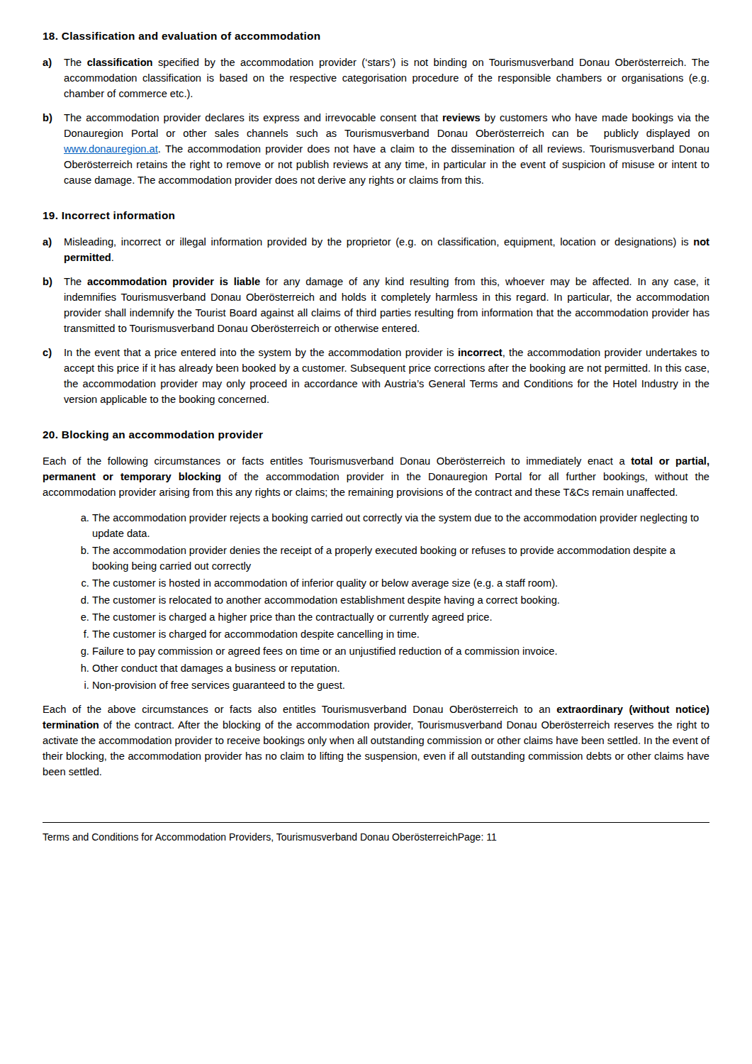18. Classification and evaluation of accommodation
a) The classification specified by the accommodation provider (‘stars’) is not binding on Tourismusverband Donau Oberösterreich. The accommodation classification is based on the respective categorisation procedure of the responsible chambers or organisations (e.g. chamber of commerce etc.).
b) The accommodation provider declares its express and irrevocable consent that reviews by customers who have made bookings via the Donauregion Portal or other sales channels such as Tourismusverband Donau Oberösterreich can be publicly displayed on www.donauregion.at. The accommodation provider does not have a claim to the dissemination of all reviews. Tourismusverband Donau Oberösterreich retains the right to remove or not publish reviews at any time, in particular in the event of suspicion of misuse or intent to cause damage. The accommodation provider does not derive any rights or claims from this.
19. Incorrect information
a) Misleading, incorrect or illegal information provided by the proprietor (e.g. on classification, equipment, location or designations) is not permitted.
b) The accommodation provider is liable for any damage of any kind resulting from this, whoever may be affected. In any case, it indemnifies Tourismusverband Donau Oberösterreich and holds it completely harmless in this regard. In particular, the accommodation provider shall indemnify the Tourist Board against all claims of third parties resulting from information that the accommodation provider has transmitted to Tourismusverband Donau Oberösterreich or otherwise entered.
c) In the event that a price entered into the system by the accommodation provider is incorrect, the accommodation provider undertakes to accept this price if it has already been booked by a customer. Subsequent price corrections after the booking are not permitted. In this case, the accommodation provider may only proceed in accordance with Austria’s General Terms and Conditions for the Hotel Industry in the version applicable to the booking concerned.
20. Blocking an accommodation provider
Each of the following circumstances or facts entitles Tourismusverband Donau Oberösterreich to immediately enact a total or partial, permanent or temporary blocking of the accommodation provider in the Donauregion Portal for all further bookings, without the accommodation provider arising from this any rights or claims; the remaining provisions of the contract and these T&Cs remain unaffected.
The accommodation provider rejects a booking carried out correctly via the system due to the accommodation provider neglecting to update data.
The accommodation provider denies the receipt of a properly executed booking or refuses to provide accommodation despite a booking being carried out correctly
The customer is hosted in accommodation of inferior quality or below average size (e.g. a staff room).
The customer is relocated to another accommodation establishment despite having a correct booking.
The customer is charged a higher price than the contractually or currently agreed price.
The customer is charged for accommodation despite cancelling in time.
Failure to pay commission or agreed fees on time or an unjustified reduction of a commission invoice.
Other conduct that damages a business or reputation.
Non-provision of free services guaranteed to the guest.
Each of the above circumstances or facts also entitles Tourismusverband Donau Oberösterreich to an extraordinary (without notice) termination of the contract. After the blocking of the accommodation provider, Tourismusverband Donau Oberösterreich reserves the right to activate the accommodation provider to receive bookings only when all outstanding commission or other claims have been settled. In the event of their blocking, the accommodation provider has no claim to lifting the suspension, even if all outstanding commission debts or other claims have been settled.
Terms and Conditions for Accommodation Providers, Tourismusverband Donau OberösterreichPage: 11